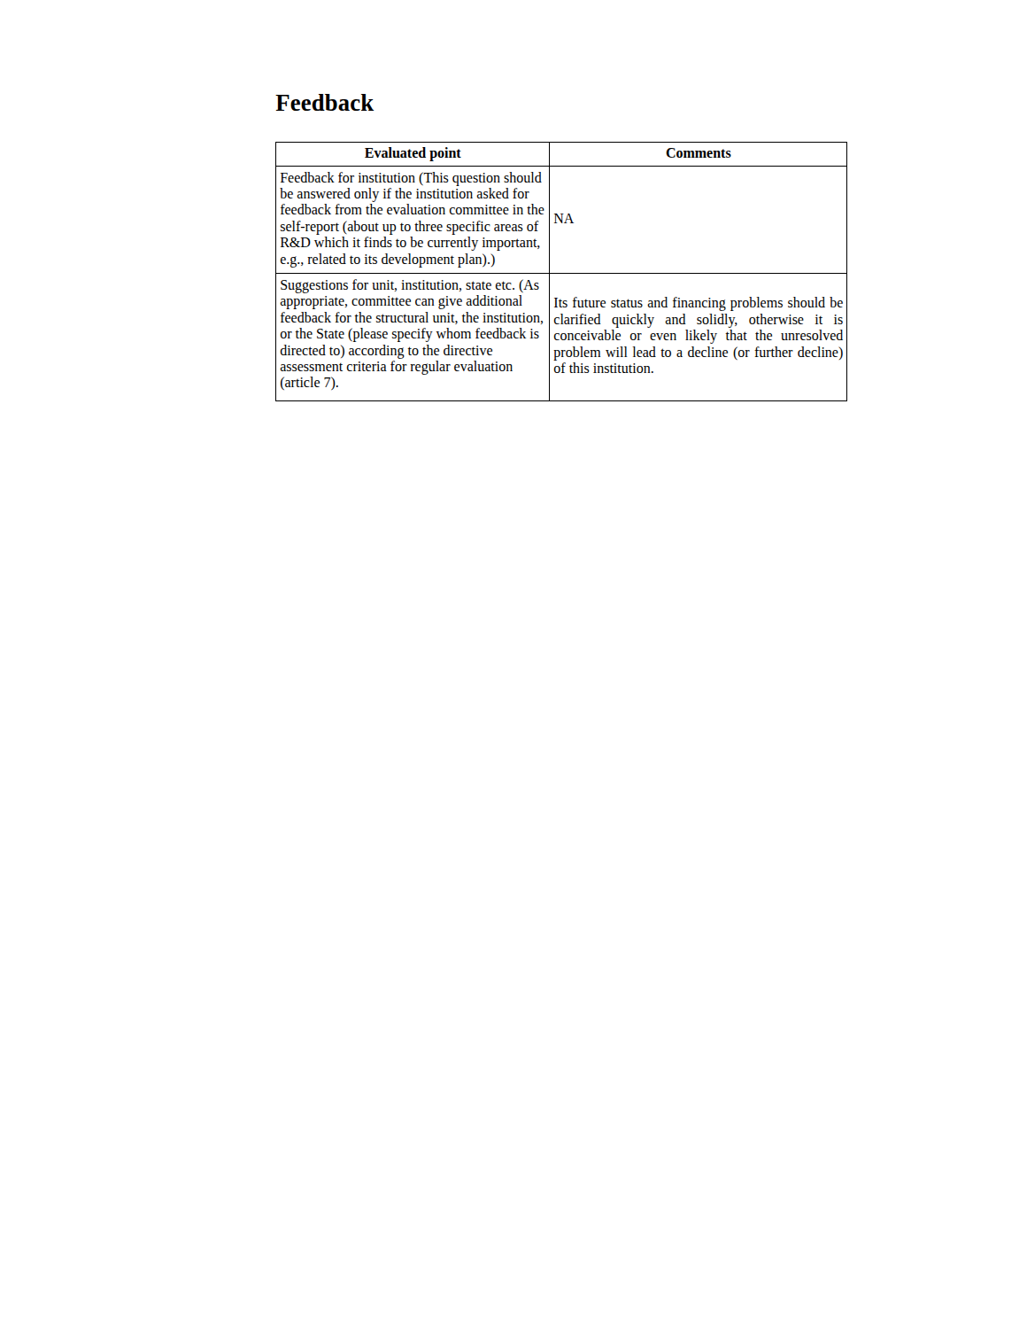Feedback
| Evaluated point | Comments |
| --- | --- |
| Feedback for institution (This question should be answered only if the institution asked for feedback from the evaluation committee in the self-report (about up to three specific areas of R&D which it finds to be currently important, e.g., related to its development plan).) | NA |
| Suggestions for unit, institution, state etc. (As appropriate, committee can give additional feedback for the structural unit, the institution, or the State (please specify whom feedback is directed to) according to the directive assessment criteria for regular evaluation (article 7). | Its future status and financing problems should be clarified quickly and solidly, otherwise it is conceivable or even likely that the unresolved problem will lead to a decline (or further decline) of this institution. |